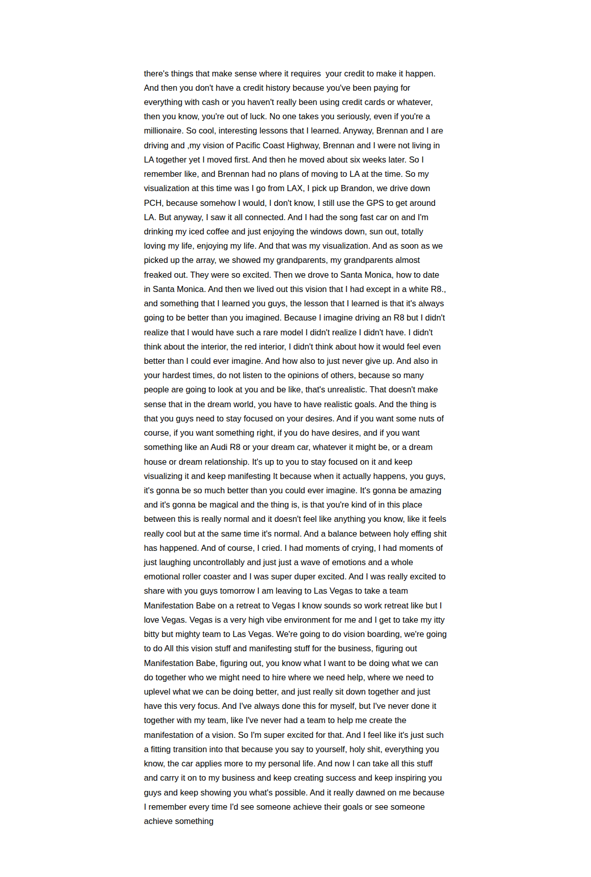there's things that make sense where it requires your credit to make it happen. And then you don't have a credit history because you've been paying for everything with cash or you haven't really been using credit cards or whatever, then you know, you're out of luck. No one takes you seriously, even if you're a millionaire. So cool, interesting lessons that I learned. Anyway, Brennan and I are driving and ,my vision of Pacific Coast Highway, Brennan and I were not living in LA together yet I moved first. And then he moved about six weeks later. So I remember like, and Brennan had no plans of moving to LA at the time. So my visualization at this time was I go from LAX, I pick up Brandon, we drive down PCH, because somehow I would, I don't know, I still use the GPS to get around LA. But anyway, I saw it all connected. And I had the song fast car on and I'm drinking my iced coffee and just enjoying the windows down, sun out, totally loving my life, enjoying my life. And that was my visualization. And as soon as we picked up the array, we showed my grandparents, my grandparents almost freaked out. They were so excited. Then we drove to Santa Monica, how to date in Santa Monica. And then we lived out this vision that I had except in a white R8., and something that I learned you guys, the lesson that I learned is that it's always going to be better than you imagined. Because I imagine driving an R8 but I didn't realize that I would have such a rare model I didn't realize I didn't have. I didn't think about the interior, the red interior, I didn't think about how it would feel even better than I could ever imagine. And how also to just never give up. And also in your hardest times, do not listen to the opinions of others, because so many people are going to look at you and be like, that's unrealistic. That doesn't make sense that in the dream world, you have to have realistic goals. And the thing is that you guys need to stay focused on your desires. And if you want some nuts of course, if you want something right, if you do have desires, and if you want something like an Audi R8 or your dream car, whatever it might be, or a dream house or dream relationship. It's up to you to stay focused on it and keep visualizing it and keep manifesting It because when it actually happens, you guys, it's gonna be so much better than you could ever imagine. It's gonna be amazing and it's gonna be magical and the thing is, is that you're kind of in this place between this is really normal and it doesn't feel like anything you know, like it feels really cool but at the same time it's normal. And a balance between holy effing shit has happened. And of course, I cried. I had moments of crying, I had moments of just laughing uncontrollably and just just a wave of emotions and a whole emotional roller coaster and I was super duper excited. And I was really excited to share with you guys tomorrow I am leaving to Las Vegas to take a team Manifestation Babe on a retreat to Vegas I know sounds so work retreat like but I love Vegas. Vegas is a very high vibe environment for me and I get to take my itty bitty but mighty team to Las Vegas. We're going to do vision boarding, we're going to do All this vision stuff and manifesting stuff for the business, figuring out Manifestation Babe, figuring out, you know what I want to be doing what we can do together who we might need to hire where we need help, where we need to uplevel what we can be doing better, and just really sit down together and just have this very focus. And I've always done this for myself, but I've never done it together with my team, like I've never had a team to help me create the manifestation of a vision. So I'm super excited for that. And I feel like it's just such a fitting transition into that because you say to yourself, holy shit, everything you know, the car applies more to my personal life. And now I can take all this stuff and carry it on to my business and keep creating success and keep inspiring you guys and keep showing you what's possible. And it really dawned on me because I remember every time I'd see someone achieve their goals or see someone achieve something